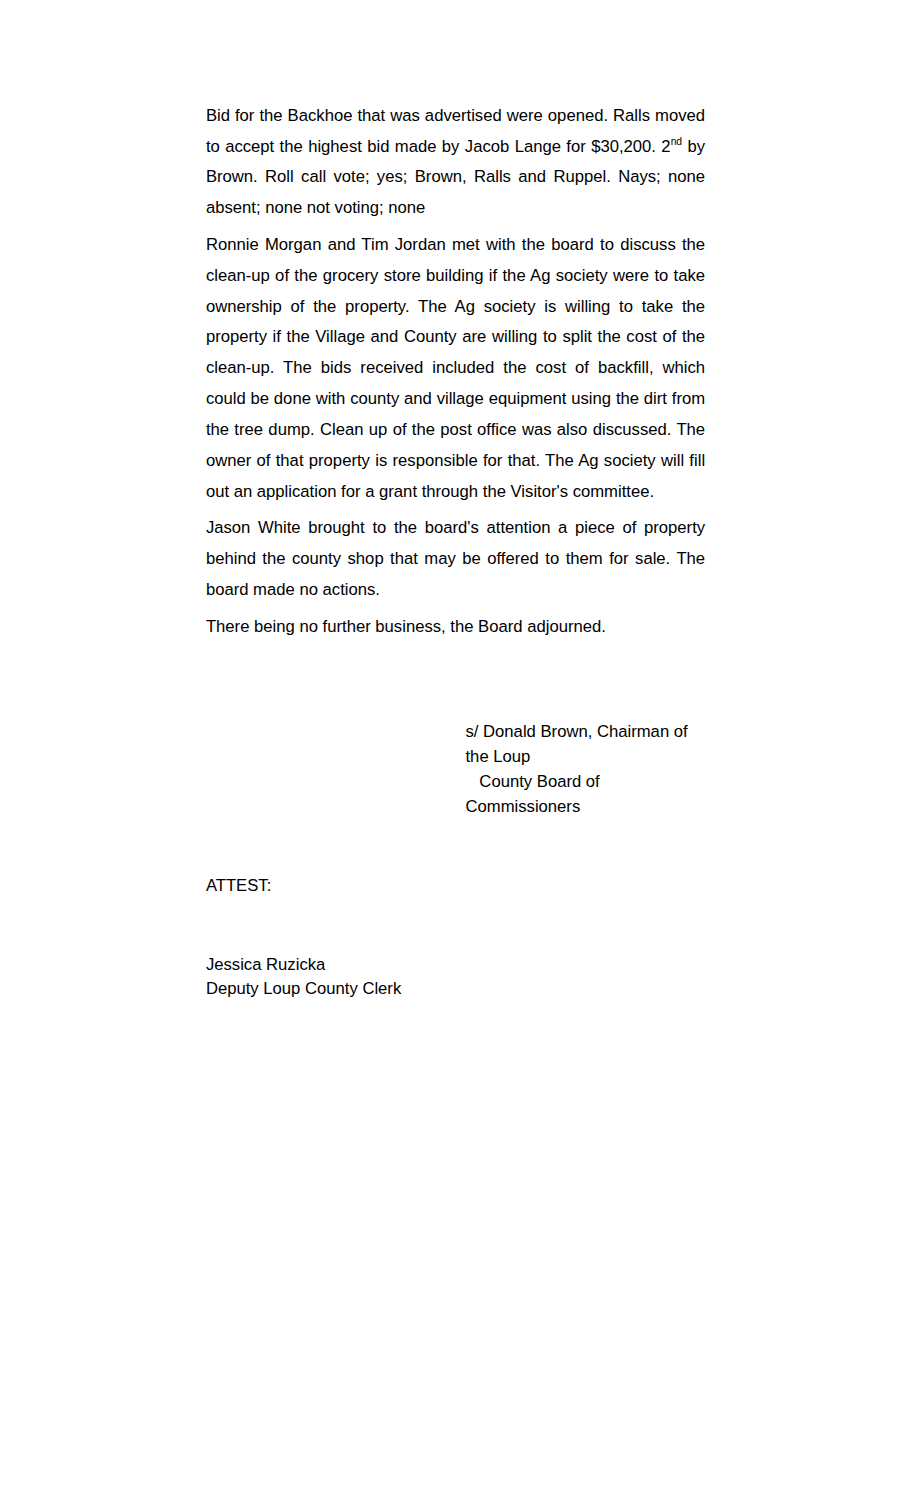Bid for the Backhoe that was advertised were opened. Ralls moved to accept the highest bid made by Jacob Lange for $30,200. 2nd by Brown. Roll call vote; yes; Brown, Ralls and Ruppel. Nays; none absent; none not voting; none
Ronnie Morgan and Tim Jordan met with the board to discuss the clean-up of the grocery store building if the Ag society were to take ownership of the property. The Ag society is willing to take the property if the Village and County are willing to split the cost of the clean-up. The bids received included the cost of backfill, which could be done with county and village equipment using the dirt from the tree dump. Clean up of the post office was also discussed. The owner of that property is responsible for that. The Ag society will fill out an application for a grant through the Visitor's committee.
Jason White brought to the board's attention a piece of property behind the county shop that may be offered to them for sale. The board made no actions.
There being no further business, the Board adjourned.
s/ Donald Brown, Chairman of the Loup
County Board of Commissioners
ATTEST:
Jessica Ruzicka
Deputy Loup County Clerk